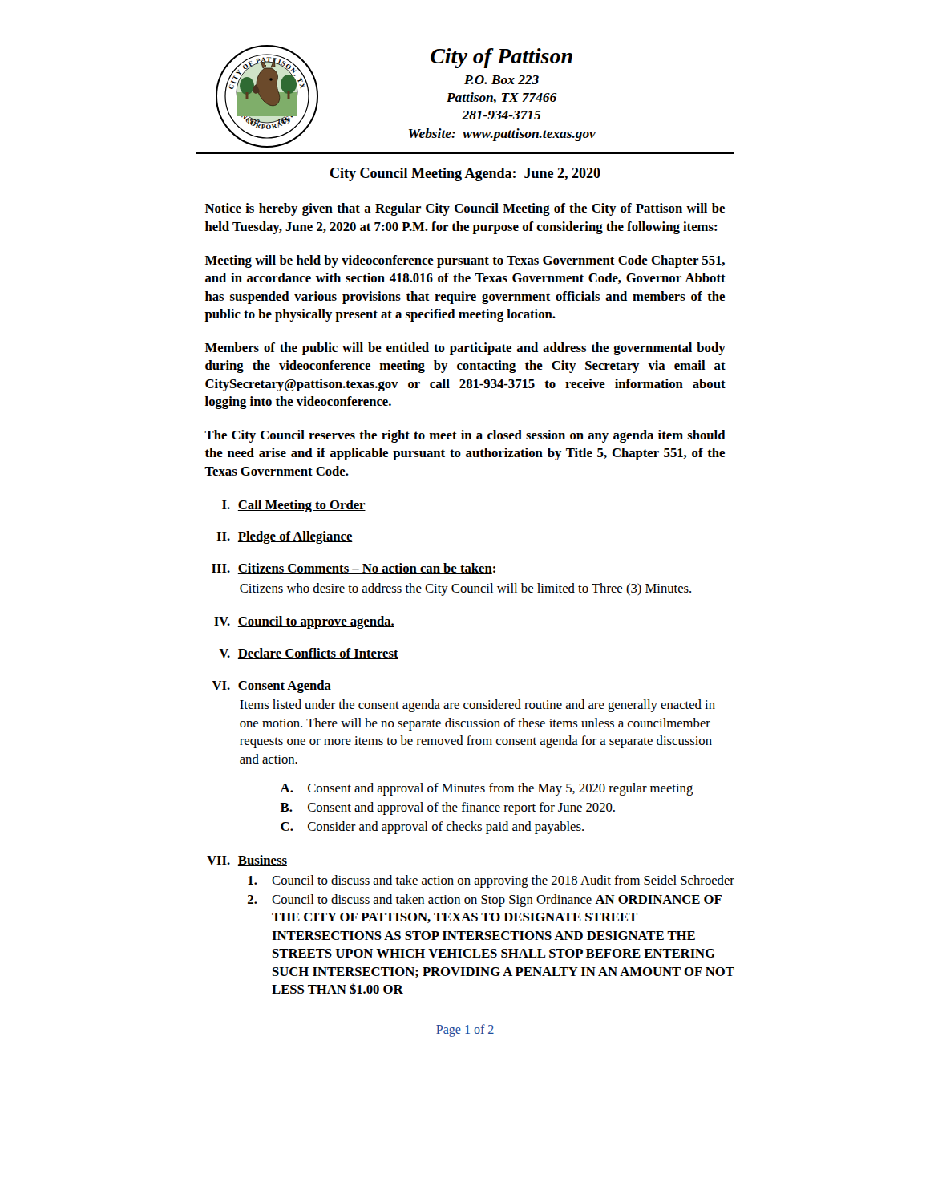CITY OF PATTISON, TX INCORPORATED 1832 1972
City of Pattison
P.O. Box 223
Pattison, TX 77466
281-934-3715
Website: www.pattison.texas.gov
City Council Meeting Agenda: June 2, 2020
Notice is hereby given that a Regular City Council Meeting of the City of Pattison will be held Tuesday, June 2, 2020 at 7:00 P.M. for the purpose of considering the following items:
Meeting will be held by videoconference pursuant to Texas Government Code Chapter 551, and in accordance with section 418.016 of the Texas Government Code, Governor Abbott has suspended various provisions that require government officials and members of the public to be physically present at a specified meeting location.
Members of the public will be entitled to participate and address the governmental body during the videoconference meeting by contacting the City Secretary via email at CitySecretary@pattison.texas.gov or call 281-934-3715 to receive information about logging into the videoconference.
The City Council reserves the right to meet in a closed session on any agenda item should the need arise and if applicable pursuant to authorization by Title 5, Chapter 551, of the Texas Government Code.
Call Meeting to Order
Pledge of Allegiance
Citizens Comments – No action can be taken: Citizens who desire to address the City Council will be limited to Three (3) Minutes.
Council to approve agenda.
Declare Conflicts of Interest
Consent Agenda Items listed under the consent agenda are considered routine and are generally enacted in one motion. There will be no separate discussion of these items unless a councilmember requests one or more items to be removed from consent agenda for a separate discussion and action.
Consent and approval of Minutes from the May 5, 2020 regular meeting
Consent and approval of the finance report for June 2020.
Consider and approval of checks paid and payables.
Business
Council to discuss and take action on approving the 2018 Audit from Seidel Schroeder
Council to discuss and taken action on Stop Sign Ordinance An Ordinance of the City of Pattison, Texas to designate street intersections as stop intersections and designate the streets upon which vehicles shall stop before entering such intersection; providing a penalty in an amount of not less than $1.00 or
Page 1 of 2